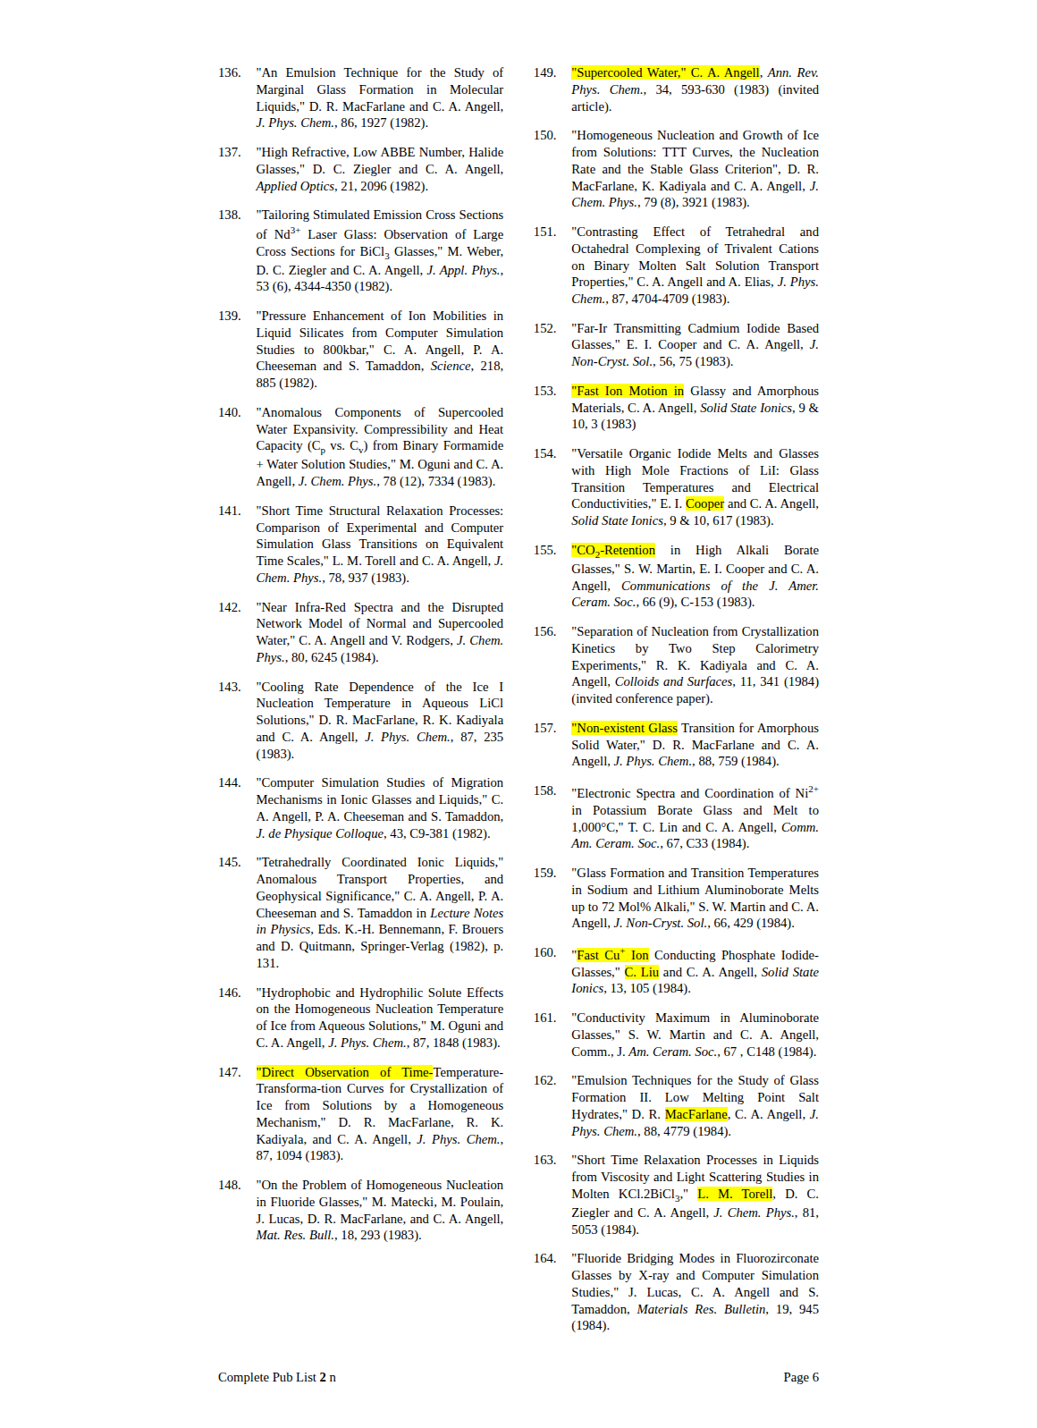136."An Emulsion Technique for the Study of Marginal Glass Formation in Molecular Liquids," D. R. MacFarlane and C. A. Angell, J. Phys. Chem., 86, 1927 (1982).
137."High Refractive, Low ABBE Number, Halide Glasses," D. C. Ziegler and C. A. Angell, Applied Optics, 21, 2096 (1982).
138."Tailoring Stimulated Emission Cross Sections of Nd3+ Laser Glass: Observation of Large Cross Sections for BiCl3 Glasses," M. Weber, D. C. Ziegler and C. A. Angell, J. Appl. Phys., 53 (6), 4344-4350 (1982).
139."Pressure Enhancement of Ion Mobilities in Liquid Silicates from Computer Simulation Studies to 800kbar," C. A. Angell, P. A. Cheeseman and S. Tamaddon, Science, 218, 885 (1982).
140."Anomalous Components of Supercooled Water Expansivity. Compressibility and Heat Capacity (Cp vs. Cv) from Binary Formamide + Water Solution Studies," M. Oguni and C. A. Angell, J. Chem. Phys., 78 (12), 7334 (1983).
141."Short Time Structural Relaxation Processes: Comparison of Experimental and Computer Simulation Glass Transitions on Equivalent Time Scales," L. M. Torell and C. A. Angell, J. Chem. Phys., 78, 937 (1983).
142."Near Infra-Red Spectra and the Disrupted Network Model of Normal and Supercooled Water," C. A. Angell and V. Rodgers, J. Chem. Phys., 80, 6245 (1984).
143."Cooling Rate Dependence of the Ice I Nucleation Temperature in Aqueous LiCl Solutions," D. R. MacFarlane, R. K. Kadiyala and C. A. Angell, J. Phys. Chem., 87, 235 (1983).
144."Computer Simulation Studies of Migration Mechanisms in Ionic Glasses and Liquids," C. A. Angell, P. A. Cheeseman and S. Tamaddon, J. de Physique Colloque, 43, C9-381 (1982).
145."Tetrahedrally Coordinated Ionic Liquids," Anomalous Transport Properties, and Geophysical Significance," C. A. Angell, P. A. Cheeseman and S. Tamaddon in Lecture Notes in Physics, Eds. K.-H. Bennemann, F. Brouers and D. Quitmann, Springer-Verlag (1982), p. 131.
146."Hydrophobic and Hydrophilic Solute Effects on the Homogeneous Nucleation Temperature of Ice from Aqueous Solutions," M. Oguni and C. A. Angell, J. Phys. Chem., 87, 1848 (1983).
147."Direct Observation of Time-Temperature-Transforma-tion Curves for Crystallization of Ice from Solutions by a Homogeneous Mechanism," D. R. MacFarlane, R. K. Kadiyala, and C. A. Angell, J. Phys. Chem., 87, 1094 (1983).
148."On the Problem of Homogeneous Nucleation in Fluoride Glasses," M. Matecki, M. Poulain, J. Lucas, D. R. MacFarlane, and C. A. Angell, Mat. Res. Bull., 18, 293 (1983).
149."Supercooled Water," C. A. Angell, Ann. Rev. Phys. Chem., 34, 593-630 (1983) (invited article).
150."Homogeneous Nucleation and Growth of Ice from Solutions: TTT Curves, the Nucleation Rate and the Stable Glass Criterion", D. R. MacFarlane, K. Kadiyala and C. A. Angell, J. Chem. Phys., 79 (8), 3921 (1983).
151."Contrasting Effect of Tetrahedral and Octahedral Complexing of Trivalent Cations on Binary Molten Salt Solution Transport Properties," C. A. Angell and A. Elias, J. Phys. Chem., 87, 4704-4709 (1983).
152."Far-Ir Transmitting Cadmium Iodide Based Glasses," E. I. Cooper and C. A. Angell, J. Non-Cryst. Sol., 56, 75 (1983).
153."Fast Ion Motion in Glassy and Amorphous Materials, C. A. Angell, Solid State Ionics, 9 & 10, 3 (1983)
154."Versatile Organic Iodide Melts and Glasses with High Mole Fractions of LiI: Glass Transition Temperatures and Electrical Conductivities," E. I. Cooper and C. A. Angell, Solid State Ionics, 9 & 10, 617 (1983).
155."CO2-Retention in High Alkali Borate Glasses," S. W. Martin, E. I. Cooper and C. A. Angell, Communications of the J. Amer. Ceram. Soc., 66 (9), C-153 (1983).
156."Separation of Nucleation from Crystallization Kinetics by Two Step Calorimetry Experiments," R. K. Kadiyala and C. A. Angell, Colloids and Surfaces, 11, 341 (1984) (invited conference paper).
157."Non-existent Glass Transition for Amorphous Solid Water," D. R. MacFarlane and C. A. Angell, J. Phys. Chem., 88, 759 (1984).
158."Electronic Spectra and Coordination of Ni2+ in Potassium Borate Glass and Melt to 1,000°C," T. C. Lin and C. A. Angell, Comm. Am. Ceram. Soc., 67, C33 (1984).
159."Glass Formation and Transition Temperatures in Sodium and Lithium Aluminoborate Melts up to 72 Mol% Alkali," S. W. Martin and C. A. Angell, J. Non-Cryst. Sol., 66, 429 (1984).
160."Fast Cu+ Ion Conducting Phosphate Iodide-Glasses," C. Liu and C. A. Angell, Solid State Ionics, 13, 105 (1984).
161."Conductivity Maximum in Aluminoborate Glasses," S. W. Martin and C. A. Angell, Comm., J. Am. Ceram. Soc., 67 , C148 (1984).
162."Emulsion Techniques for the Study of Glass Formation II. Low Melting Point Salt Hydrates," D. R. MacFarlane, C. A. Angell, J. Phys. Chem., 88, 4779 (1984).
163."Short Time Relaxation Processes in Liquids from Viscosity and Light Scattering Studies in Molten KCl.2BiCl3," L. M. Torell, D. C. Ziegler and C. A. Angell, J. Chem. Phys., 81, 5053 (1984).
164."Fluoride Bridging Modes in Fluorozirconate Glasses by X-ray and Computer Simulation Studies," J. Lucas, C. A. Angell and S. Tamaddon, Materials Res. Bulletin, 19, 945 (1984).
Complete Pub List 2 n
Page 6